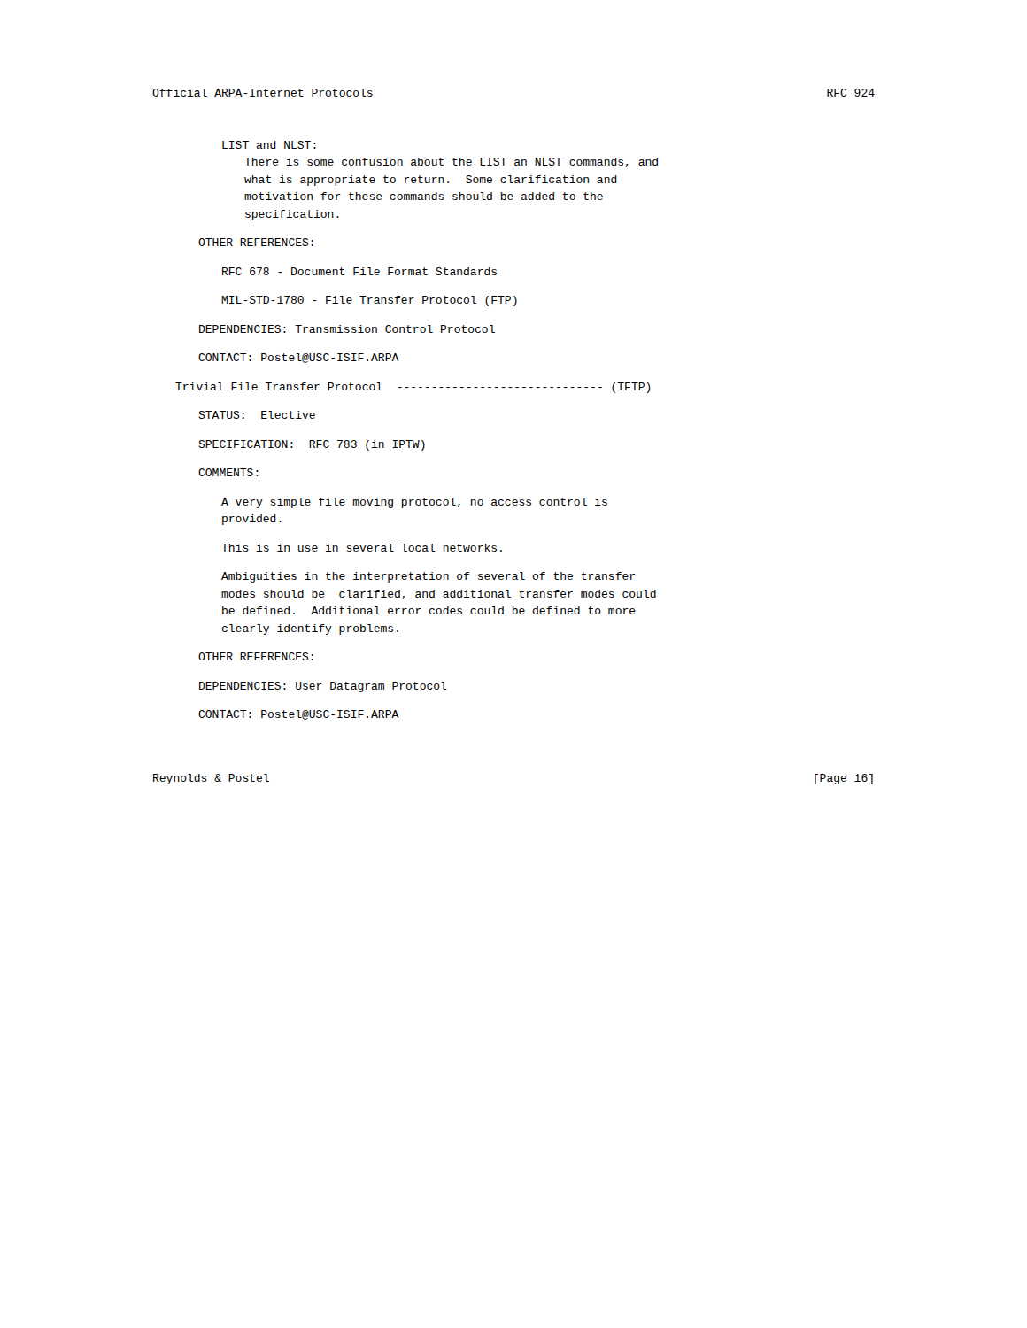Official ARPA-Internet Protocols RFC 924
LIST and NLST:
There is some confusion about the LIST an NLST commands, and
what is appropriate to return. Some clarification and
motivation for these commands should be added to the
specification.
OTHER REFERENCES:
RFC 678 - Document File Format Standards
MIL-STD-1780 - File Transfer Protocol (FTP)
DEPENDENCIES: Transmission Control Protocol
CONTACT: Postel@USC-ISIF.ARPA
Trivial File Transfer Protocol ------------------------------ (TFTP)
STATUS: Elective
SPECIFICATION: RFC 783 (in IPTW)
COMMENTS:
A very simple file moving protocol, no access control is
provided.
This is in use in several local networks.
Ambiguities in the interpretation of several of the transfer
modes should be clarified, and additional transfer modes could
be defined. Additional error codes could be defined to more
clearly identify problems.
OTHER REFERENCES:
DEPENDENCIES: User Datagram Protocol
CONTACT: Postel@USC-ISIF.ARPA
Reynolds & Postel [Page 16]